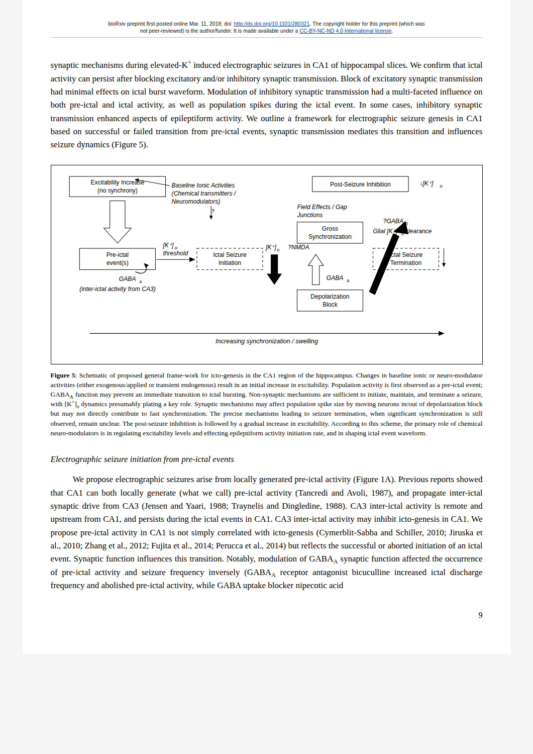bioRxiv preprint first posted online Mar. 11, 2018; doi: http://dx.doi.org/10.1101/280321. The copyright holder for this preprint (which was
not peer-reviewed) is the author/funder. It is made available under a CC-BY-NC-ND 4.0 International license.
synaptic mechanisms during elevated-K+ induced electrographic seizures in CA1 of hippocampal slices. We confirm that ictal activity can persist after blocking excitatory and/or inhibitory synaptic transmission. Block of excitatory synaptic transmission had minimal effects on ictal burst waveform. Modulation of inhibitory synaptic transmission had a multi-faceted influence on both pre-ictal and ictal activity, as well as population spikes during the ictal event. In some cases, inhibitory synaptic transmission enhanced aspects of epileptiform activity. We outline a framework for electrographic seizure genesis in CA1 based on successful or failed transition from pre-ictal events, synaptic transmission mediates this transition and influences seizure dynamics (Figure 5).
Excitability Increase (no synchrony) Post-Seizure Inhibition ↓[K⁺] o Baseline Ionic Activities (Chemical transmitters / Neuromodulators) ? Field Effects / Gap Junctions Gross Synchronization ?GABA b Glial [K⁺] o clearance Pre-ictal event(s) [K⁺] o threshold Ictal Seizure Initiation Ictal Seizure Termination GABA a (inter-ictal activity from CA3) [K⁺] o ?NMDA GABA a Depolarization Block Increasing synchronization / swelling
Figure 5: Schematic of proposed general frame-work for icto-genesis in the CA1 region of the hippocampus. Changes in baseline ionic or neuro-modulator activities (either exogenous/applied or transient endogenous) result in an initial increase in excitability. Population activity is first observed as a pre-ictal event; GABAA function may prevent an immediate transition to ictal bursting. Non-synaptic mechanisms are sufficient to initiate, maintain, and terminate a seizure, with [K+]o dynamics presumably plating a key role. Synaptic mechanisms may affect population spike size by moving neurons in/out of depolarization block but may not directly contribute to fast synchronization. The precise mechanisms leading to seizure termination, when significant synchronization is still observed, remain unclear. The post-seizure inhibition is followed by a gradual increase in excitability. According to this scheme, the primary role of chemical neuro-modulators is in regulating excitability levels and effecting epileptiform activity initiation rate, and in shaping ictal event waveform.
Electrographic seizure initiation from pre-ictal events
We propose electrographic seizures arise from locally generated pre-ictal activity (Figure 1A). Previous reports showed that CA1 can both locally generate (what we call) pre-ictal activity (Tancredi and Avoli, 1987), and propagate inter-ictal synaptic drive from CA3 (Jensen and Yaari, 1988; Traynelis and Dingledine, 1988). CA3 inter-ictal activity is remote and upstream from CA1, and persists during the ictal events in CA1. CA3 inter-ictal activity may inhibit icto-genesis in CA1. We propose pre-ictal activity in CA1 is not simply correlated with icto-genesis (Cymerblit-Sabba and Schiller, 2010; Jiruska et al., 2010; Zhang et al., 2012; Fujita et al., 2014; Perucca et al., 2014) but reflects the successful or aborted initiation of an ictal event. Synaptic function influences this transition. Notably, modulation of GABAA synaptic function affected the occurrence of pre-ictal activity and seizure frequency inversely (GABAA receptor antagonist bicuculline increased ictal discharge frequency and abolished pre-ictal activity, while GABA uptake blocker nipecotic acid
9